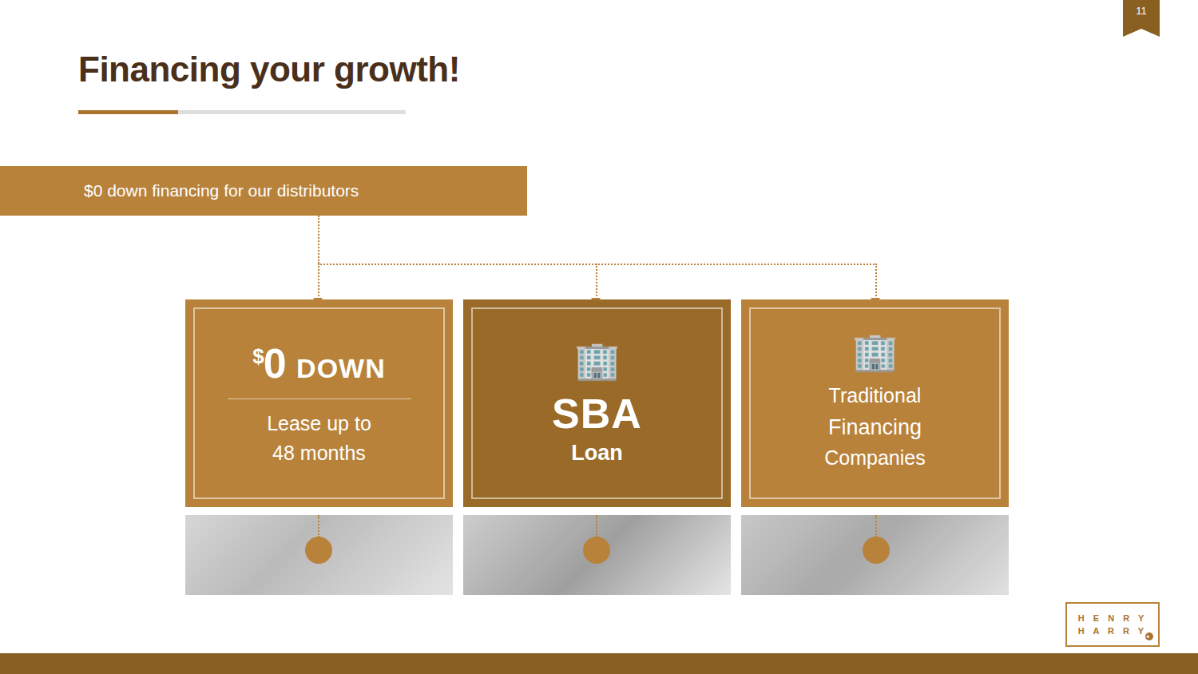11
Financing your growth!
$0 down financing for our distributors
$0 DOWN
Lease up to
48 months
🏢
SBA
Loan
🏢
TraditionalFinancing Companies
H E N R Y H A R R Y ●